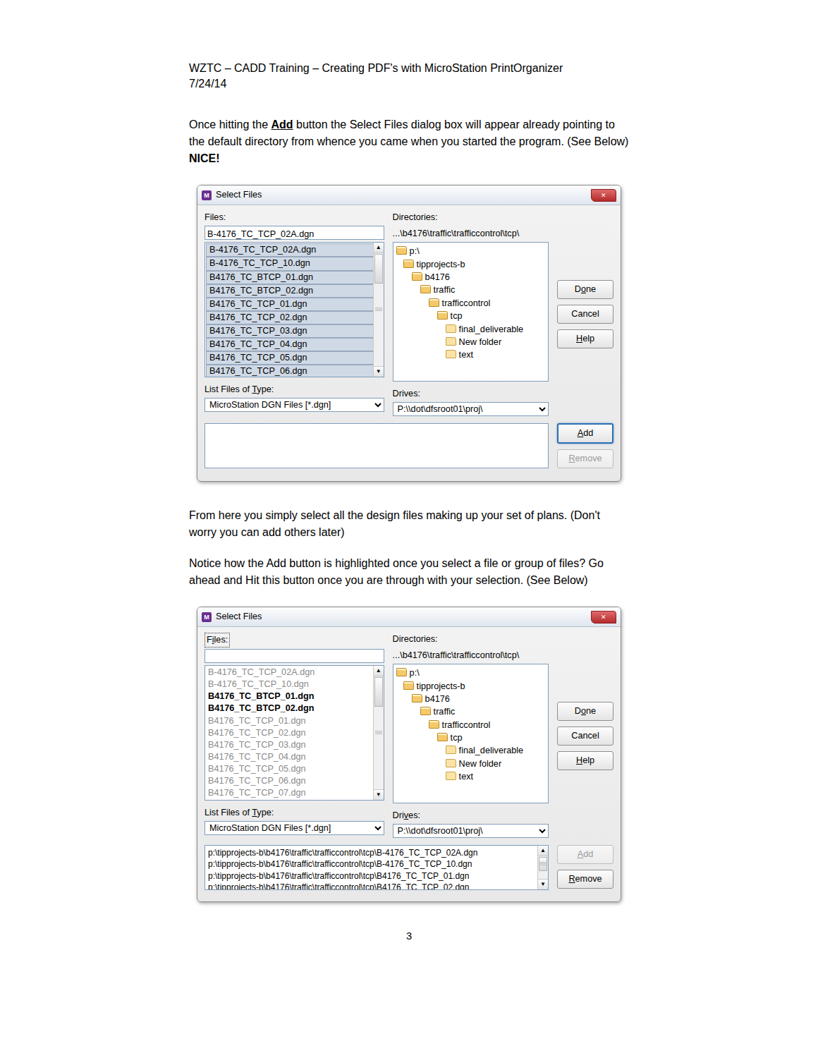WZTC – CADD Training – Creating PDF's with MicroStation PrintOrganizer
7/24/14
Once hitting the Add button the Select Files dialog box will appear already pointing to the default directory from whence you came when you started the program. (See Below) NICE!
M Select Files ✕
Files:
B-4176_TC_TCP_02A.dgn
B-4176_TC_TCP_02A.dgn
B-4176_TC_TCP_10.dgn
B4176_TC_BTCP_01.dgn
B4176_TC_BTCP_02.dgn
B4176_TC_TCP_01.dgn
B4176_TC_TCP_02.dgn
B4176_TC_TCP_03.dgn
B4176_TC_TCP_04.dgn
B4176_TC_TCP_05.dgn
B4176_TC_TCP_06.dgn
B4176_TC_TCP_07.dgn
B4176_TC_TCP_09.dgn
▲
▼
List Files of Type: MicroStation DGN Files [*.dgn]
Directories:
...\b4176\traffic\trafficcontrol\tcp\
p:\
tipprojects-b
b4176
traffic
trafficcontrol
tcp
final_deliverable
New folder
text
Drives: P:\\dot\dfsroot01\proj\
Done
Cancel
Help
Add
Remove
From here you simply select all the design files making up your set of plans. (Don't worry you can add others later)
Notice how the Add button is highlighted once you select a file or group of files? Go ahead and Hit this button once you are through with your selection. (See Below)
M Select Files ✕
Files:
B-4176_TC_TCP_02A.dgn
B-4176_TC_TCP_10.dgn
B4176_TC_BTCP_01.dgn
B4176_TC_BTCP_02.dgn
B4176_TC_TCP_01.dgn
B4176_TC_TCP_02.dgn
B4176_TC_TCP_03.dgn
B4176_TC_TCP_04.dgn
B4176_TC_TCP_05.dgn
B4176_TC_TCP_06.dgn
B4176_TC_TCP_07.dgn
B4176_TC_TCP_09.dgn
▲
▼
List Files of Type: MicroStation DGN Files [*.dgn]
Directories:
...\b4176\traffic\trafficcontrol\tcp\
p:\
tipprojects-b
b4176
traffic
trafficcontrol
tcp
final_deliverable
New folder
text
Drives: P:\\dot\dfsroot01\proj\
Done
Cancel
Help
p:\tipprojects-b\b4176\traffic\trafficcontrol\tcp\B-4176_TC_TCP_02A.dgn
p:\tipprojects-b\b4176\traffic\trafficcontrol\tcp\B-4176_TC_TCP_10.dgn
p:\tipprojects-b\b4176\traffic\trafficcontrol\tcp\B4176_TC_TCP_01.dgn
p:\tipprojects-b\b4176\traffic\trafficcontrol\tcp\B4176_TC_TCP_02.dgn
▲
▼
Add
Remove
3